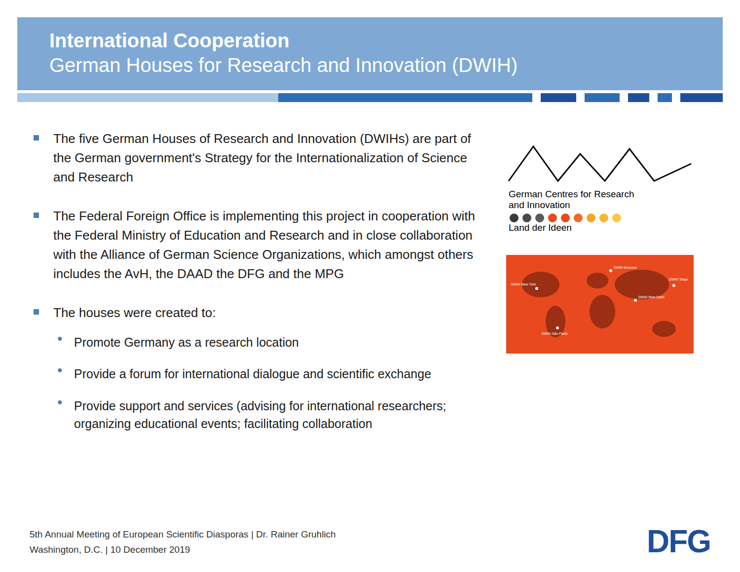International Cooperation German Houses for Research and Innovation (DWIH)
The five German Houses of Research and Innovation (DWIHs) are part of the German government's Strategy for the Internationalization of Science and Research
The Federal Foreign Office is implementing this project in cooperation with the Federal Ministry of Education and Research and in close collaboration with the Alliance of German Science Organizations, which amongst others includes the AvH, the DAAD the DFG and the MPG
The houses were created to:
Promote Germany as a research location
Provide a forum for international dialogue and scientific exchange
Provide support and services (advising for international researchers; organizing educational events; facilitating collaboration
German Centres for Research and Innovation Land der Ideen
DWIH New York DWIH São Paulo DWIH Moscow DWIH New Delhi DWIH Tokyo
5th Annual Meeting of European Scientific Diasporas | Dr. Rainer Gruhlich
Washington, D.C. | 10 December 2019
DFG